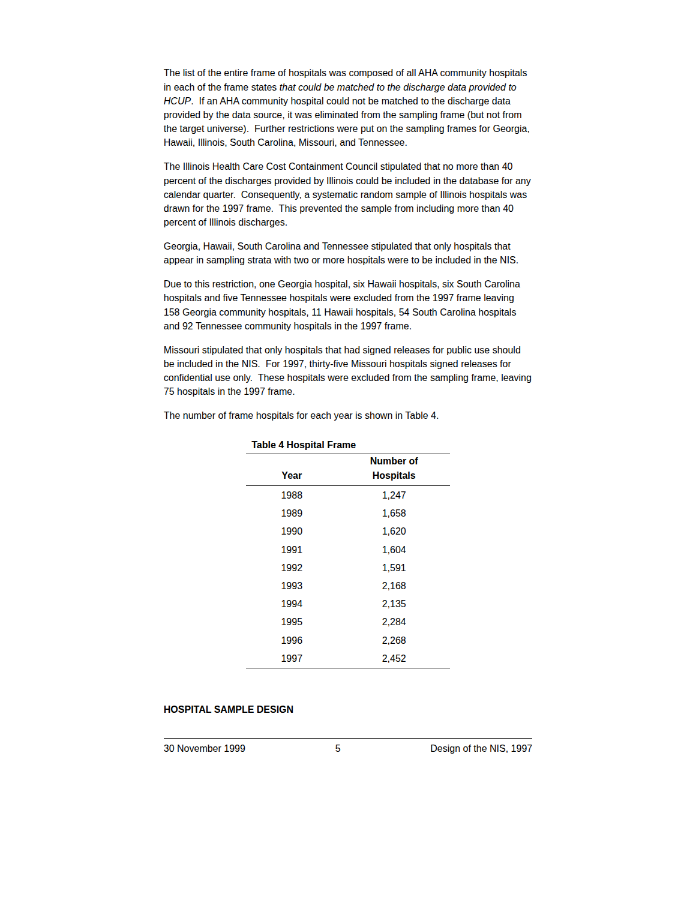The list of the entire frame of hospitals was composed of all AHA community hospitals in each of the frame states that could be matched to the discharge data provided to HCUP. If an AHA community hospital could not be matched to the discharge data provided by the data source, it was eliminated from the sampling frame (but not from the target universe). Further restrictions were put on the sampling frames for Georgia, Hawaii, Illinois, South Carolina, Missouri, and Tennessee.
The Illinois Health Care Cost Containment Council stipulated that no more than 40 percent of the discharges provided by Illinois could be included in the database for any calendar quarter. Consequently, a systematic random sample of Illinois hospitals was drawn for the 1997 frame. This prevented the sample from including more than 40 percent of Illinois discharges.
Georgia, Hawaii, South Carolina and Tennessee stipulated that only hospitals that appear in sampling strata with two or more hospitals were to be included in the NIS.
Due to this restriction, one Georgia hospital, six Hawaii hospitals, six South Carolina hospitals and five Tennessee hospitals were excluded from the 1997 frame leaving 158 Georgia community hospitals, 11 Hawaii hospitals, 54 South Carolina hospitals and 92 Tennessee community hospitals in the 1997 frame.
Missouri stipulated that only hospitals that had signed releases for public use should be included in the NIS. For 1997, thirty-five Missouri hospitals signed releases for confidential use only. These hospitals were excluded from the sampling frame, leaving 75 hospitals in the 1997 frame.
The number of frame hospitals for each year is shown in Table 4.
Table 4 Hospital Frame
| Year | Number of Hospitals |
| --- | --- |
| 1988 | 1,247 |
| 1989 | 1,658 |
| 1990 | 1,620 |
| 1991 | 1,604 |
| 1992 | 1,591 |
| 1993 | 2,168 |
| 1994 | 2,135 |
| 1995 | 2,284 |
| 1996 | 2,268 |
| 1997 | 2,452 |
HOSPITAL SAMPLE DESIGN
30 November 1999
5
Design of the NIS, 1997